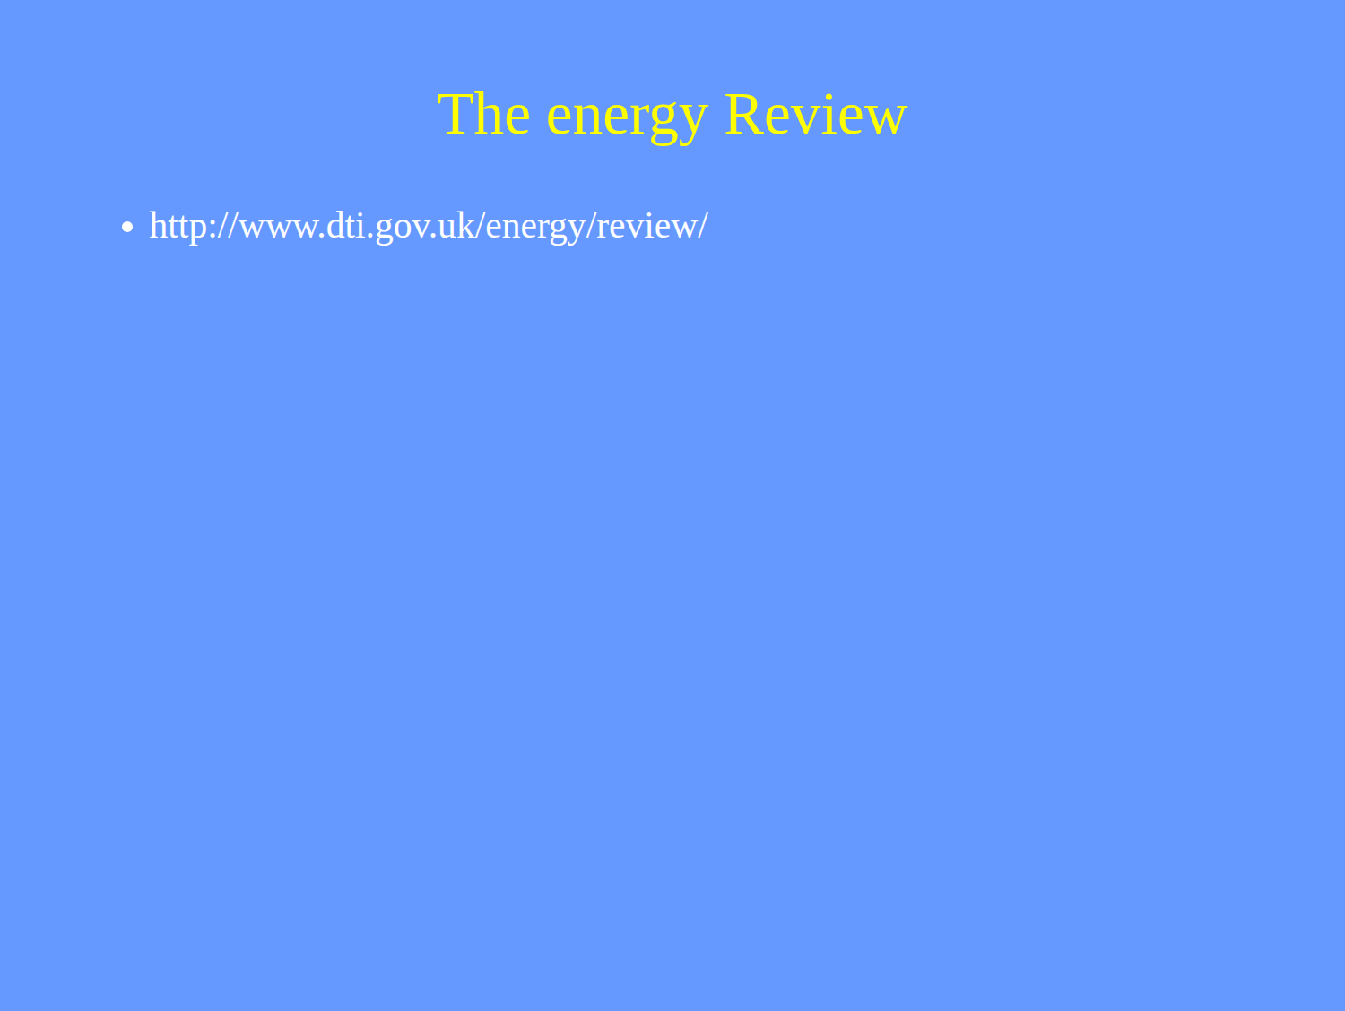The energy Review
http://www.dti.gov.uk/energy/review/